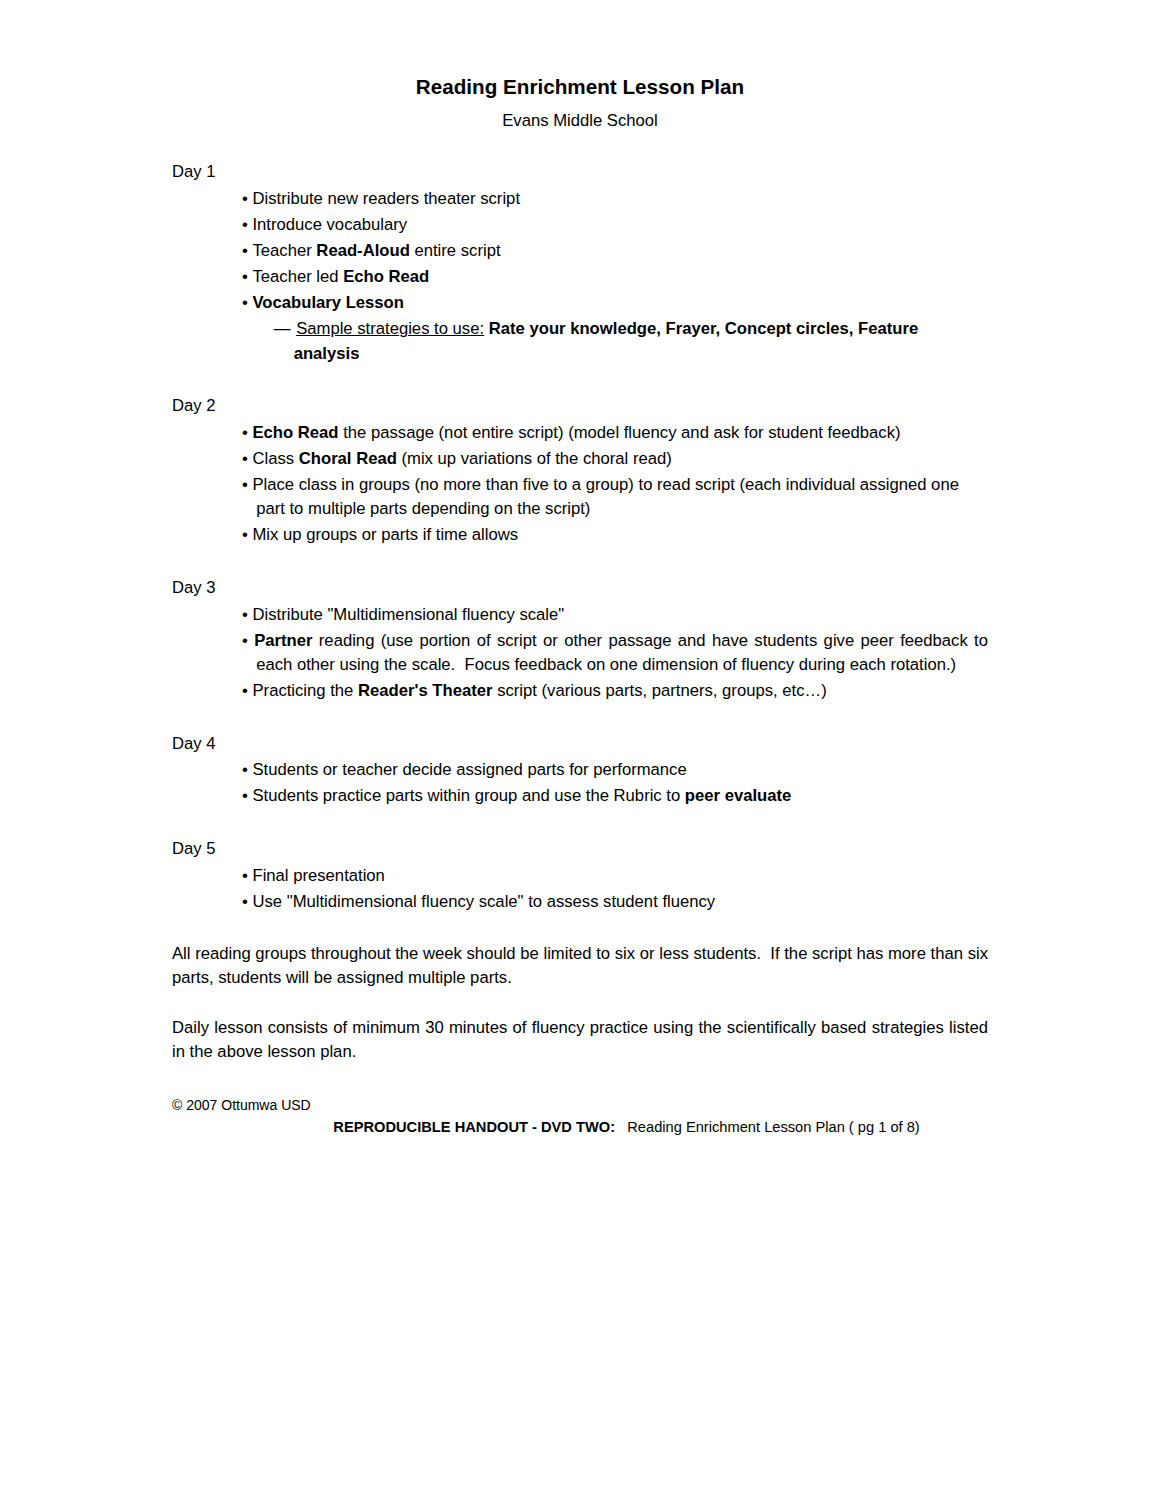Reading Enrichment Lesson Plan
Evans Middle School
Day 1
Distribute new readers theater script
Introduce vocabulary
Teacher Read-Aloud entire script
Teacher led Echo Read
Vocabulary Lesson
—Sample strategies to use: Rate your knowledge, Frayer, Concept circles, Feature analysis
Day 2
Echo Read the passage (not entire script) (model fluency and ask for student feedback)
Class Choral Read (mix up variations of the choral read)
Place class in groups (no more than five to a group) to read script (each individual assigned one part to multiple parts depending on the script)
Mix up groups or parts if time allows
Day 3
Distribute "Multidimensional fluency scale"
Partner reading (use portion of script or other passage and have students give peer feedback to each other using the scale. Focus feedback on one dimension of fluency during each rotation.)
Practicing the Reader's Theater script (various parts, partners, groups, etc…)
Day 4
Students or teacher decide assigned parts for performance
Students practice parts within group and use the Rubric to peer evaluate
Day 5
Final presentation
Use "Multidimensional fluency scale" to assess student fluency
All reading groups throughout the week should be limited to six or less students. If the script has more than six parts, students will be assigned multiple parts.
Daily lesson consists of minimum 30 minutes of fluency practice using the scientifically based strategies listed in the above lesson plan.
© 2007 Ottumwa USD
REPRODUCIBLE HANDOUT - DVD TWO: Reading Enrichment Lesson Plan ( pg 1 of 8)